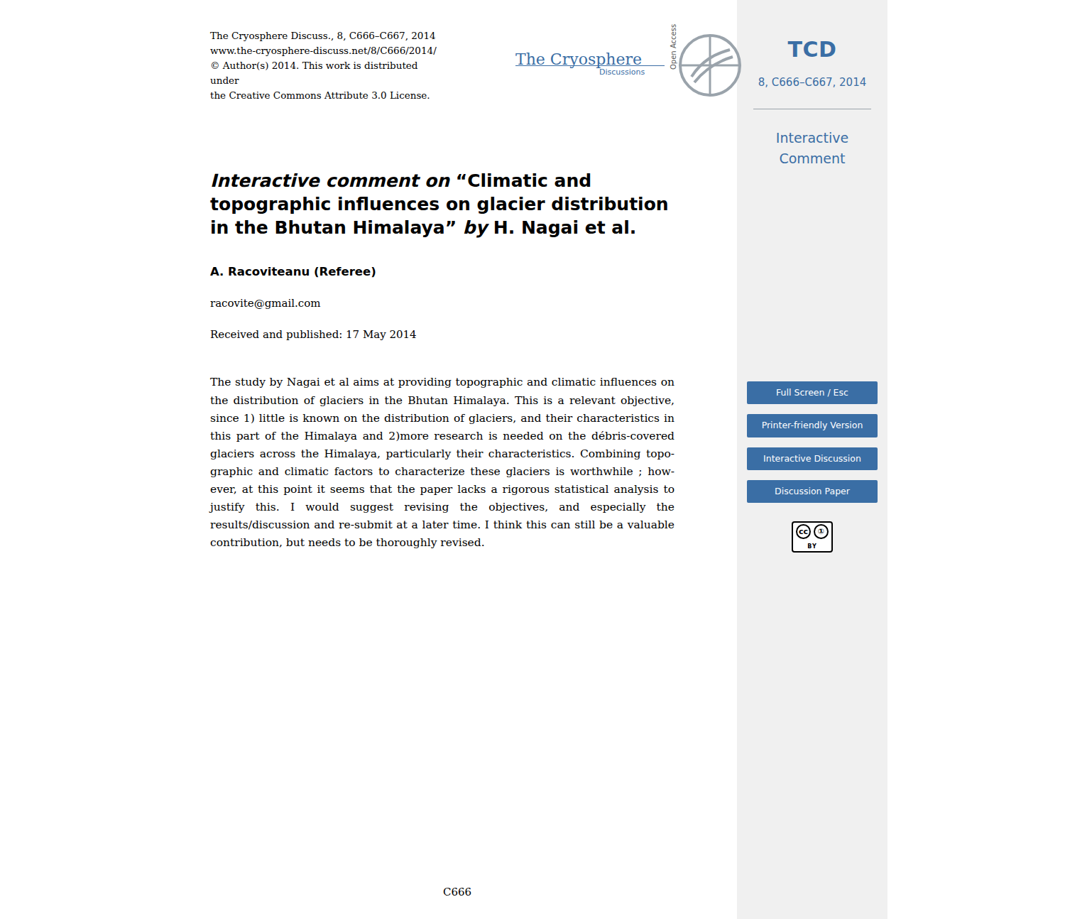TCD
8, C666–C667, 2014
Interactive
Comment
Full Screen / Esc Printer-friendly Version Interactive Discussion Discussion Paper
cc ① BY
The Cryosphere Discuss., 8, C666–C667, 2014
www.the-cryosphere-discuss.net/8/C666/2014/
© Author(s) 2014. This work is distributed under
the Creative Commons Attribute 3.0 License.
The Cryosphere
Discussions
Open Access
Interactive comment on “Climatic and topographic influences on glacier distribution in the Bhutan Himalaya” by H. Nagai et al.
A. Racoviteanu (Referee)
racovite@gmail.com
Received and published: 17 May 2014
The study by Nagai et al aims at providing topographic and climatic influences on the distribution of glaciers in the Bhutan Himalaya. This is a relevant objective, since 1) little is known on the distribution of glaciers, and their characteristics in this part of the Himalaya and 2)more research is needed on the débris-covered glaciers across the Himalaya, particularly their characteristics. Combining topographic and climatic factors to characterize these glaciers is worthwhile ; however, at this point it seems that the paper lacks a rigorous statistical analysis to justify this. I would suggest revising the objectives, and especially the results/discussion and re-submit at a later time. I think this can still be a valuable contribution, but needs to be thoroughly revised.
C666